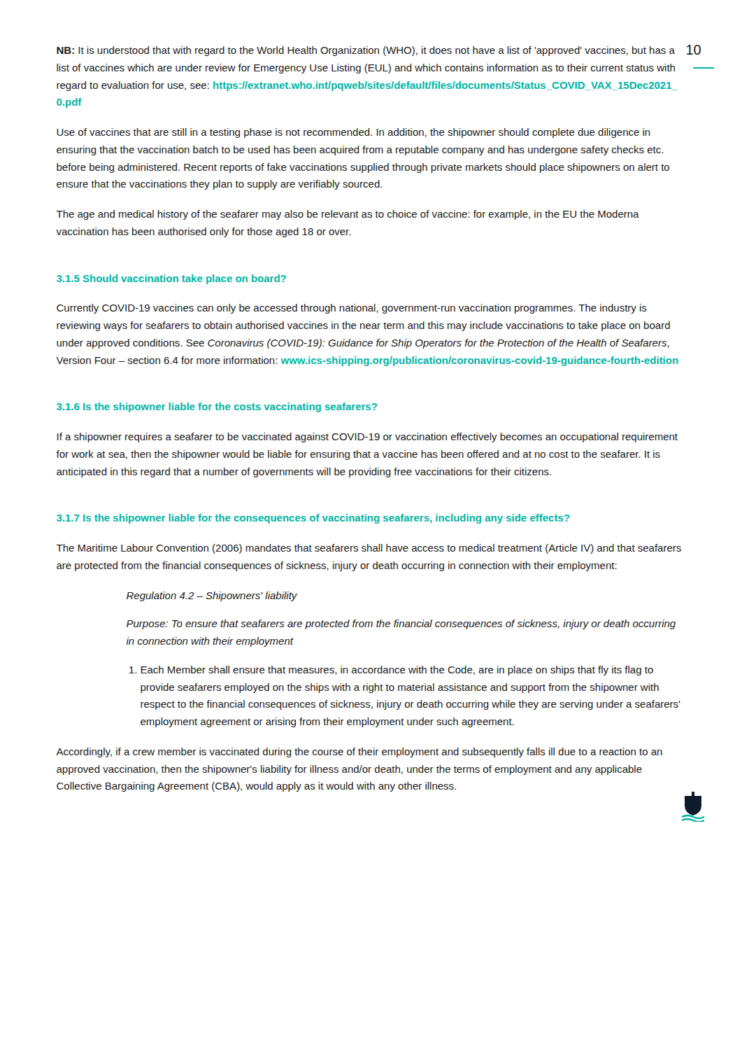10
NB: It is understood that with regard to the World Health Organization (WHO), it does not have a list of 'approved' vaccines, but has a list of vaccines which are under review for Emergency Use Listing (EUL) and which contains information as to their current status with regard to evaluation for use, see: https://extranet.who.int/pqweb/sites/default/files/documents/Status_COVID_VAX_15Dec2021_0.pdf
Use of vaccines that are still in a testing phase is not recommended. In addition, the shipowner should complete due diligence in ensuring that the vaccination batch to be used has been acquired from a reputable company and has undergone safety checks etc. before being administered. Recent reports of fake vaccinations supplied through private markets should place shipowners on alert to ensure that the vaccinations they plan to supply are verifiably sourced.
The age and medical history of the seafarer may also be relevant as to choice of vaccine: for example, in the EU the Moderna vaccination has been authorised only for those aged 18 or over.
3.1.5 Should vaccination take place on board?
Currently COVID-19 vaccines can only be accessed through national, government-run vaccination programmes. The industry is reviewing ways for seafarers to obtain authorised vaccines in the near term and this may include vaccinations to take place on board under approved conditions. See Coronavirus (COVID-19): Guidance for Ship Operators for the Protection of the Health of Seafarers, Version Four – section 6.4 for more information: www.ics-shipping.org/publication/coronavirus-covid-19-guidance-fourth-edition
3.1.6 Is the shipowner liable for the costs vaccinating seafarers?
If a shipowner requires a seafarer to be vaccinated against COVID-19 or vaccination effectively becomes an occupational requirement for work at sea, then the shipowner would be liable for ensuring that a vaccine has been offered and at no cost to the seafarer. It is anticipated in this regard that a number of governments will be providing free vaccinations for their citizens.
3.1.7 Is the shipowner liable for the consequences of vaccinating seafarers, including any side effects?
The Maritime Labour Convention (2006) mandates that seafarers shall have access to medical treatment (Article IV) and that seafarers are protected from the financial consequences of sickness, injury or death occurring in connection with their employment:
Regulation 4.2 – Shipowners' liability
Purpose: To ensure that seafarers are protected from the financial consequences of sickness, injury or death occurring in connection with their employment
Each Member shall ensure that measures, in accordance with the Code, are in place on ships that fly its flag to provide seafarers employed on the ships with a right to material assistance and support from the shipowner with respect to the financial consequences of sickness, injury or death occurring while they are serving under a seafarers' employment agreement or arising from their employment under such agreement.
Accordingly, if a crew member is vaccinated during the course of their employment and subsequently falls ill due to a reaction to an approved vaccination, then the shipowner's liability for illness and/or death, under the terms of employment and any applicable Collective Bargaining Agreement (CBA), would apply as it would with any other illness.